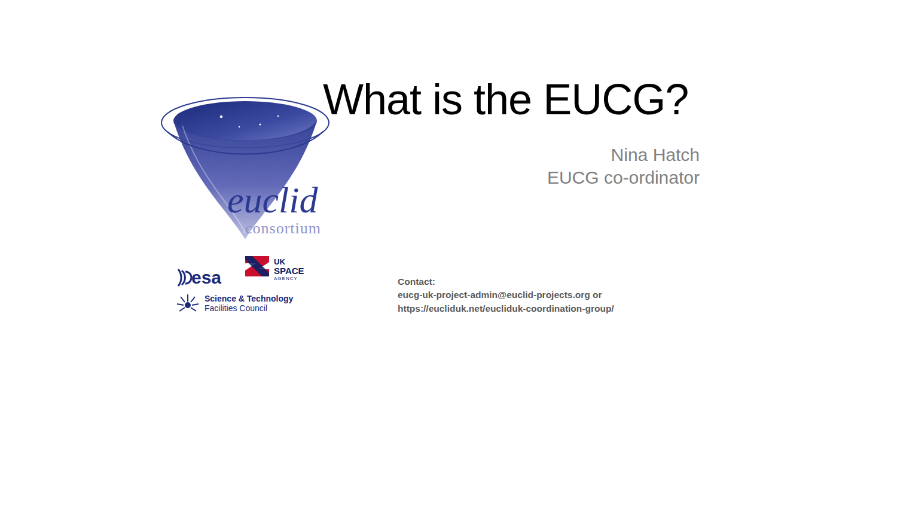euclid consortium
What is the EUCG?
Nina Hatch
EUCG co-ordinator
esa UK SPACE AGENCY Science & Technology Facilities Council
Contact:
eucg-uk-project-admin@euclid-projects.org or
https://eucliduk.net/eucliduk-coordination-group/